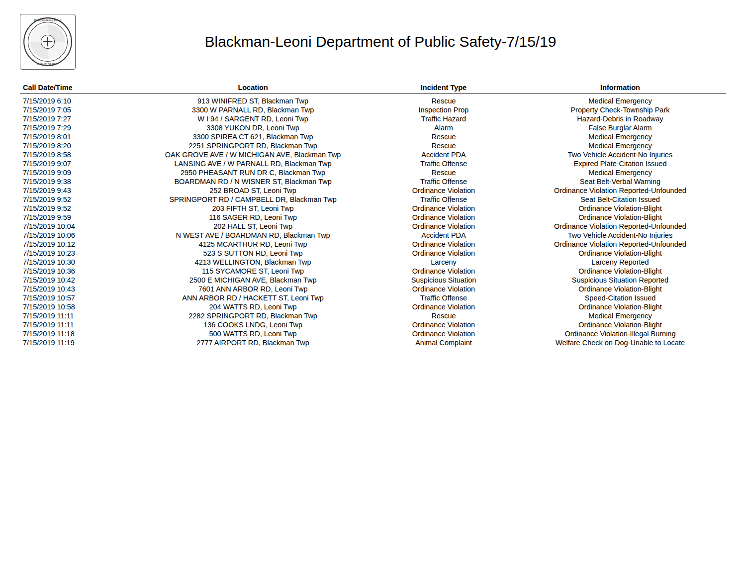BLACKMAN-LEONI PUBLIC SAFETY
Blackman-Leoni Department of Public Safety-7/15/19
| Call Date/Time | Location | Incident Type | Information |
| --- | --- | --- | --- |
| 7/15/2019 6:10 | 913 WINIFRED ST, Blackman Twp | Rescue | Medical Emergency |
| 7/15/2019 7:05 | 3300 W PARNALL RD, Blackman Twp | Inspection Prop | Property Check-Township Park |
| 7/15/2019 7:27 | W I 94 / SARGENT RD, Leoni Twp | Traffic Hazard | Hazard-Debris in Roadway |
| 7/15/2019 7:29 | 3308 YUKON DR, Leoni Twp | Alarm | False Burglar Alarm |
| 7/15/2019 8:01 | 3300 SPIREA CT 621, Blackman Twp | Rescue | Medical Emergency |
| 7/15/2019 8:20 | 2251 SPRINGPORT RD, Blackman Twp | Rescue | Medical Emergency |
| 7/15/2019 8:58 | OAK GROVE AVE / W MICHIGAN AVE, Blackman Twp | Accident PDA | Two Vehicle Accident-No Injuries |
| 7/15/2019 9:07 | LANSING AVE / W PARNALL RD, Blackman Twp | Traffic Offense | Expired Plate-Citation Issued |
| 7/15/2019 9:09 | 2950 PHEASANT RUN DR C, Blackman Twp | Rescue | Medical Emergency |
| 7/15/2019 9:38 | BOARDMAN RD / N WISNER ST, Blackman Twp | Traffic Offense | Seat Belt-Verbal Warning |
| 7/15/2019 9:43 | 252 BROAD ST, Leoni Twp | Ordinance Violation | Ordinance Violation Reported-Unfounded |
| 7/15/2019 9:52 | SPRINGPORT RD / CAMPBELL DR, Blackman Twp | Traffic Offense | Seat Belt-Citation Issued |
| 7/15/2019 9:52 | 203 FIFTH ST, Leoni Twp | Ordinance Violation | Ordinance Violation-Blight |
| 7/15/2019 9:59 | 116 SAGER RD, Leoni Twp | Ordinance Violation | Ordinance Violation-Blight |
| 7/15/2019 10:04 | 202 HALL ST, Leoni Twp | Ordinance Violation | Ordinance Violation Reported-Unfounded |
| 7/15/2019 10:06 | N WEST AVE / BOARDMAN RD, Blackman Twp | Accident PDA | Two Vehicle Accident-No Injuries |
| 7/15/2019 10:12 | 4125 MCARTHUR RD, Leoni Twp | Ordinance Violation | Ordinance Violation Reported-Unfounded |
| 7/15/2019 10:23 | 523 S SUTTON RD, Leoni Twp | Ordinance Violation | Ordinance Violation-Blight |
| 7/15/2019 10:30 | 4213 WELLINGTON, Blackman Twp | Larceny | Larceny Reported |
| 7/15/2019 10:36 | 115 SYCAMORE ST, Leoni Twp | Ordinance Violation | Ordinance Violation-Blight |
| 7/15/2019 10:42 | 2500 E MICHIGAN AVE, Blackman Twp | Suspicious Situation | Suspicious Situation Reported |
| 7/15/2019 10:43 | 7601 ANN ARBOR RD, Leoni Twp | Ordinance Violation | Ordinance Violation-Blight |
| 7/15/2019 10:57 | ANN ARBOR RD / HACKETT ST, Leoni Twp | Traffic Offense | Speed-Citation Issued |
| 7/15/2019 10:58 | 204 WATTS RD, Leoni Twp | Ordinance Violation | Ordinance Violation-Blight |
| 7/15/2019 11:11 | 2282 SPRINGPORT RD, Blackman Twp | Rescue | Medical Emergency |
| 7/15/2019 11:11 | 136 COOKS LNDG, Leoni Twp | Ordinance Violation | Ordinance Violation-Blight |
| 7/15/2019 11:18 | 500 WATTS RD, Leoni Twp | Ordinance Violation | Ordinance Violation-Illegal Burning |
| 7/15/2019 11:19 | 2777 AIRPORT RD, Blackman Twp | Animal Complaint | Welfare Check on Dog-Unable to Locate |